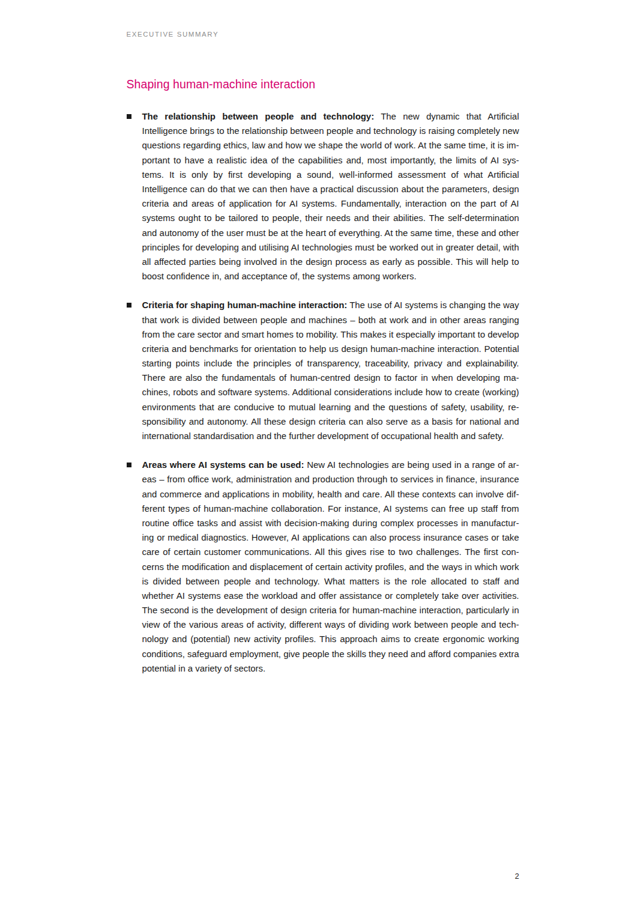Executive Summary
Shaping human-machine interaction
The relationship between people and technology: The new dynamic that Artificial Intelligence brings to the relationship between people and technology is raising completely new questions regarding ethics, law and how we shape the world of work. At the same time, it is important to have a realistic idea of the capabilities and, most importantly, the limits of AI systems. It is only by first developing a sound, well-informed assessment of what Artificial Intelligence can do that we can then have a practical discussion about the parameters, design criteria and areas of application for AI systems. Fundamentally, interaction on the part of AI systems ought to be tailored to people, their needs and their abilities. The self-determination and autonomy of the user must be at the heart of everything. At the same time, these and other principles for developing and utilising AI technologies must be worked out in greater detail, with all affected parties being involved in the design process as early as possible. This will help to boost confidence in, and acceptance of, the systems among workers.
Criteria for shaping human-machine interaction: The use of AI systems is changing the way that work is divided between people and machines – both at work and in other areas ranging from the care sector and smart homes to mobility. This makes it especially important to develop criteria and benchmarks for orientation to help us design human-machine interaction. Potential starting points include the principles of transparency, traceability, privacy and explainability. There are also the fundamentals of human-centred design to factor in when developing machines, robots and software systems. Additional considerations include how to create (working) environments that are conducive to mutual learning and the questions of safety, usability, responsibility and autonomy. All these design criteria can also serve as a basis for national and international standardisation and the further development of occupational health and safety.
Areas where AI systems can be used: New AI technologies are being used in a range of areas – from office work, administration and production through to services in finance, insurance and commerce and applications in mobility, health and care. All these contexts can involve different types of human-machine collaboration. For instance, AI systems can free up staff from routine office tasks and assist with decision-making during complex processes in manufacturing or medical diagnostics. However, AI applications can also process insurance cases or take care of certain customer communications. All this gives rise to two challenges. The first concerns the modification and displacement of certain activity profiles, and the ways in which work is divided between people and technology. What matters is the role allocated to staff and whether AI systems ease the workload and offer assistance or completely take over activities. The second is the development of design criteria for human-machine interaction, particularly in view of the various areas of activity, different ways of dividing work between people and technology and (potential) new activity profiles. This approach aims to create ergonomic working conditions, safeguard employment, give people the skills they need and afford companies extra potential in a variety of sectors.
2